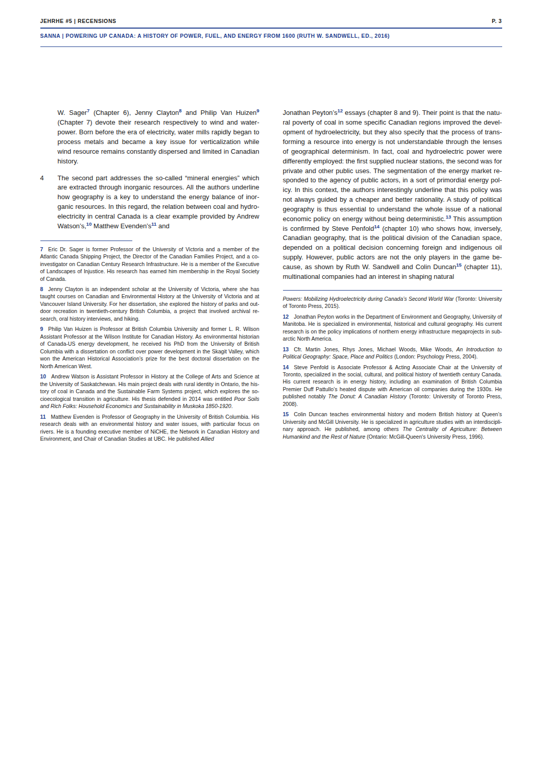JEHRHE #5 | RECENSIONS P. 3
SANNA | POWERING UP CANADA: A HISTORY OF POWER, FUEL, AND ENERGY FROM 1600 (RUTH W. SANDWELL, ED., 2016)
W. Sager7 (Chapter 6), Jenny Clayton8 and Philip Van Huizen9 (Chapter 7) devote their research respectively to wind and waterpower. Born before the era of electricity, water mills rapidly began to process metals and became a key issue for verticalization while wind resource remains constantly dispersed and limited in Canadian history.
4 The second part addresses the so-called “mineral energies” which are extracted through inorganic resources. All the authors underline how geography is a key to understand the energy balance of inorganic resources. In this regard, the relation between coal and hydroelectricity in central Canada is a clear example provided by Andrew Watson’s,10 Matthew Evenden’s11 and
7 Eric Dr. Sager is former Professor of the University of Victoria and a member of the Atlantic Canada Shipping Project, the Director of the Canadian Families Project, and a co-investigator on Canadian Century Research Infrastructure. He is a member of the Executive of Landscapes of Injustice. His research has earned him membership in the Royal Society of Canada.
8 Jenny Clayton is an independent scholar at the University of Victoria, where she has taught courses on Canadian and Environmental History at the University of Victoria and at Vancouver Island University. For her dissertation, she explored the history of parks and outdoor recreation in twentieth-century British Columbia, a project that involved archival research, oral history interviews, and hiking.
9 Philip Van Huizen is Professor at British Columbia University and former L. R. Wilson Assistant Professor at the Wilson Institute for Canadian History. As environmental historian of Canada-US energy development, he received his PhD from the University of British Columbia with a dissertation on conflict over power development in the Skagit Valley, which won the American Historical Association’s prize for the best doctoral dissertation on the North American West.
10 Andrew Watson is Assistant Professor in History at the College of Arts and Science at the University of Saskatchewan. His main project deals with rural identity in Ontario, the history of coal in Canada and the Sustainable Farm Systems project, which explores the socioecological transition in agriculture. His thesis defended in 2014 was entitled Poor Soils and Rich Folks: Household Economics and Sustainability in Muskoka 1850-1920.
11 Matthew Evenden is Professor of Geography in the University of British Columbia. His research deals with an environmental history and water issues, with particular focus on rivers. He is a founding executive member of NiCHE, the Network in Canadian History and Environment, and Chair of Canadian Studies at UBC. He published Allied
Jonathan Peyton’s12 essays (chapter 8 and 9). Their point is that the natural poverty of coal in some specific Canadian regions improved the development of hydroelectricity, but they also specify that the process of transforming a resource into energy is not understandable through the lenses of geographical determinism. In fact, coal and hydroelectric power were differently employed: the first supplied nuclear stations, the second was for private and other public uses. The segmentation of the energy market responded to the agency of public actors, in a sort of primordial energy policy. In this context, the authors interestingly underline that this policy was not always guided by a cheaper and better rationality. A study of political geography is thus essential to understand the whole issue of a national economic policy on energy without being deterministic.13 This assumption is confirmed by Steve Penfold14 (chapter 10) who shows how, inversely, Canadian geography, that is the political division of the Canadian space, depended on a political decision concerning foreign and indigenous oil supply. However, public actors are not the only players in the game because, as shown by Ruth W. Sandwell and Colin Duncan15 (chapter 11), multinational companies had an interest in shaping natural
Powers: Mobilizing Hydroelectricity during Canada’s Second World War (Toronto: University of Toronto Press, 2015).
12 Jonathan Peyton works in the Department of Environment and Geography, University of Manitoba. He is specialized in environmental, historical and cultural geography. His current research is on the policy implications of northern energy infrastructure megaprojects in subarctic North America.
13 Cfr. Martin Jones, Rhys Jones, Michael Woods, Mike Woods, An Introduction to Political Geography: Space, Place and Politics (London: Psychology Press, 2004).
14 Steve Penfold is Associate Professor & Acting Associate Chair at the University of Toronto, specialized in the social, cultural, and political history of twentieth century Canada. His current research is in energy history, including an examination of British Columbia Premier Duff Pattullo’s heated dispute with American oil companies during the 1930s. He published notably The Donut: A Canadian History (Toronto: University of Toronto Press, 2008).
15 Colin Duncan teaches environmental history and modern British history at Queen’s University and McGill University. He is specialized in agriculture studies with an interdisciplinary approach. He published, among others The Centrality of Agriculture: Between Humankind and the Rest of Nature (Ontario: McGill-Queen's University Press, 1996).